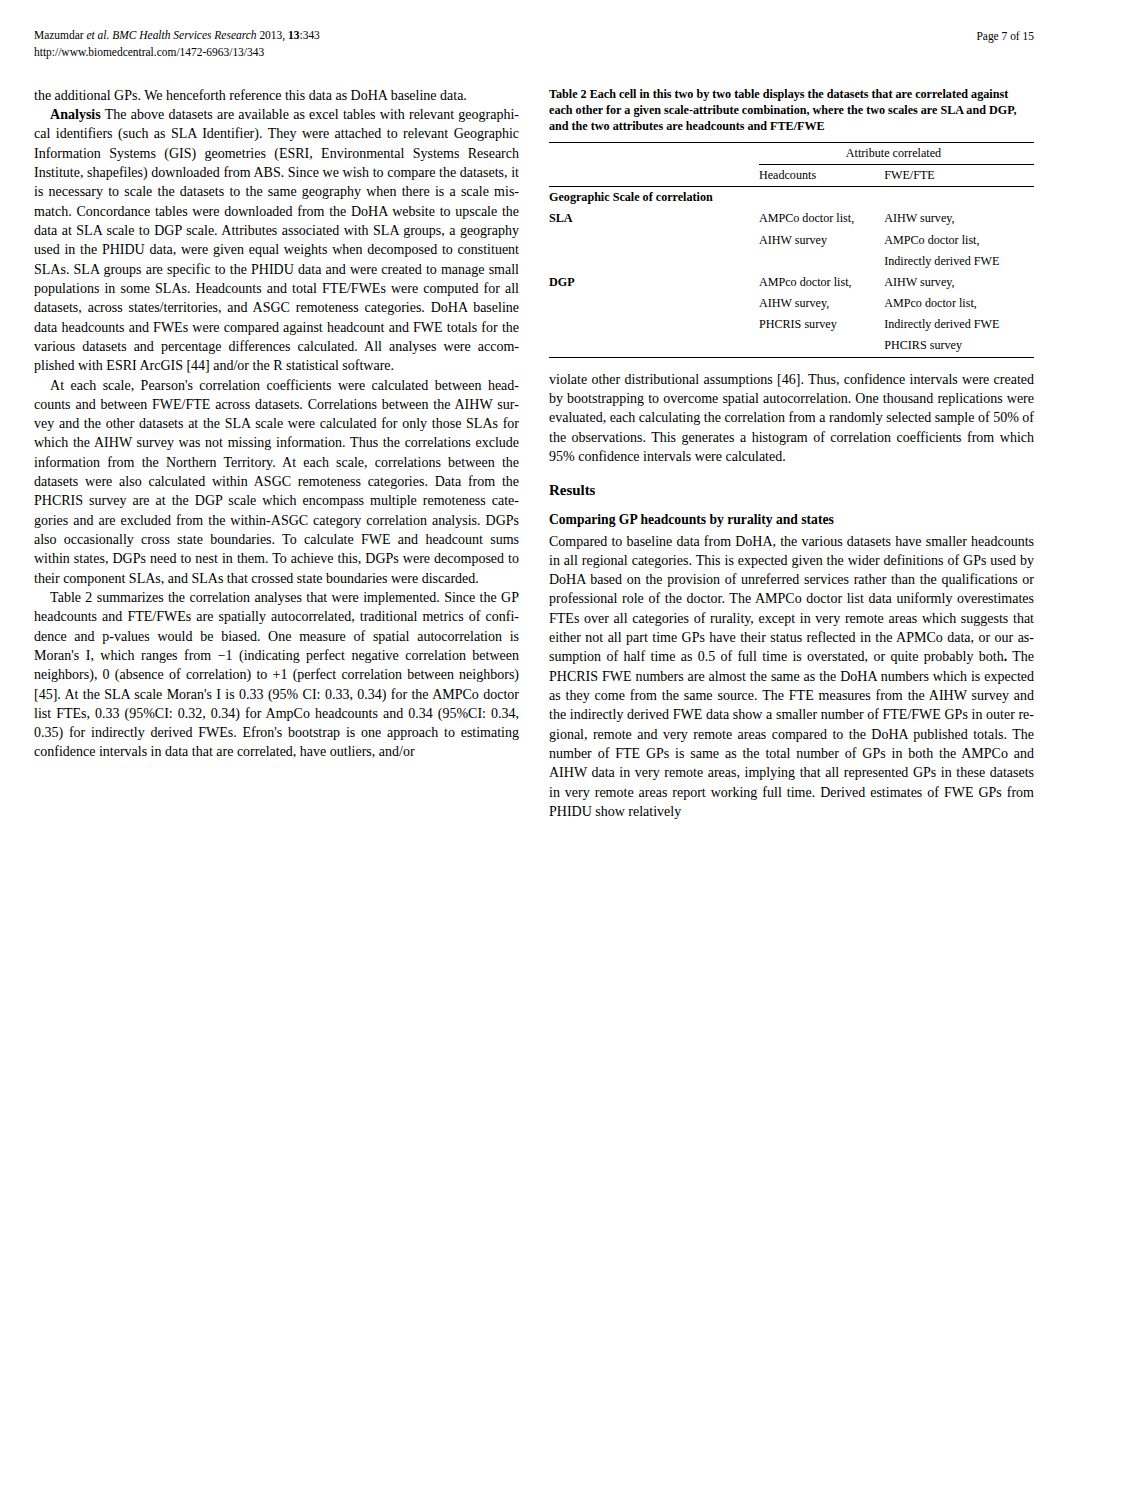Mazumdar et al. BMC Health Services Research 2013, 13:343
http://www.biomedcentral.com/1472-6963/13/343
Page 7 of 15
the additional GPs. We henceforth reference this data as DoHA baseline data.
Analysis The above datasets are available as excel tables with relevant geographical identifiers (such as SLA Identifier). They were attached to relevant Geographic Information Systems (GIS) geometries (ESRI, Environmental Systems Research Institute, shapefiles) downloaded from ABS. Since we wish to compare the datasets, it is necessary to scale the datasets to the same geography when there is a scale mismatch. Concordance tables were downloaded from the DoHA website to upscale the data at SLA scale to DGP scale. Attributes associated with SLA groups, a geography used in the PHIDU data, were given equal weights when decomposed to constituent SLAs. SLA groups are specific to the PHIDU data and were created to manage small populations in some SLAs. Headcounts and total FTE/FWEs were computed for all datasets, across states/territories, and ASGC remoteness categories. DoHA baseline data headcounts and FWEs were compared against headcount and FWE totals for the various datasets and percentage differences calculated. All analyses were accomplished with ESRI ArcGIS [44] and/or the R statistical software.
At each scale, Pearson's correlation coefficients were calculated between headcounts and between FWE/FTE across datasets. Correlations between the AIHW survey and the other datasets at the SLA scale were calculated for only those SLAs for which the AIHW survey was not missing information. Thus the correlations exclude information from the Northern Territory. At each scale, correlations between the datasets were also calculated within ASGC remoteness categories. Data from the PHCRIS survey are at the DGP scale which encompass multiple remoteness categories and are excluded from the within-ASGC category correlation analysis. DGPs also occasionally cross state boundaries. To calculate FWE and headcount sums within states, DGPs need to nest in them. To achieve this, DGPs were decomposed to their component SLAs, and SLAs that crossed state boundaries were discarded.
Table 2 summarizes the correlation analyses that were implemented. Since the GP headcounts and FTE/FWEs are spatially autocorrelated, traditional metrics of confidence and p-values would be biased. One measure of spatial autocorrelation is Moran's I, which ranges from −1 (indicating perfect negative correlation between neighbors), 0 (absence of correlation) to +1 (perfect correlation between neighbors) [45]. At the SLA scale Moran's I is 0.33 (95% CI: 0.33, 0.34) for the AMPCo doctor list FTEs, 0.33 (95%CI: 0.32, 0.34) for AmpCo headcounts and 0.34 (95%CI: 0.34, 0.35) for indirectly derived FWEs. Efron's bootstrap is one approach to estimating confidence intervals in data that are correlated, have outliers, and/or
Table 2 Each cell in this two by two table displays the datasets that are correlated against each other for a given scale-attribute combination, where the two scales are SLA and DGP, and the two attributes are headcounts and FTE/FWE
| | Attribute correlated |
| --- | --- |
| | Headcounts | FWE/FTE |
| Geographic Scale of correlation | | |
| SLA | AMPCo doctor list, | AIHW survey, |
| | AIHW survey | AMPCo doctor list, |
| | | Indirectly derived FWE |
| DGP | AMPco doctor list, | AIHW survey, |
| | AIHW survey, | AMPco doctor list, |
| | PHCRIS survey | Indirectly derived FWE |
| | | PHCIRS survey |
violate other distributional assumptions [46]. Thus, confidence intervals were created by bootstrapping to overcome spatial autocorrelation. One thousand replications were evaluated, each calculating the correlation from a randomly selected sample of 50% of the observations. This generates a histogram of correlation coefficients from which 95% confidence intervals were calculated.
Results
Comparing GP headcounts by rurality and states
Compared to baseline data from DoHA, the various datasets have smaller headcounts in all regional categories. This is expected given the wider definitions of GPs used by DoHA based on the provision of unreferred services rather than the qualifications or professional role of the doctor. The AMPCo doctor list data uniformly overestimates FTEs over all categories of rurality, except in very remote areas which suggests that either not all part time GPs have their status reflected in the APMCo data, or our assumption of half time as 0.5 of full time is overstated, or quite probably both. The PHCRIS FWE numbers are almost the same as the DoHA numbers which is expected as they come from the same source. The FTE measures from the AIHW survey and the indirectly derived FWE data show a smaller number of FTE/FWE GPs in outer regional, remote and very remote areas compared to the DoHA published totals. The number of FTE GPs is same as the total number of GPs in both the AMPCo and AIHW data in very remote areas, implying that all represented GPs in these datasets in very remote areas report working full time. Derived estimates of FWE GPs from PHIDU show relatively